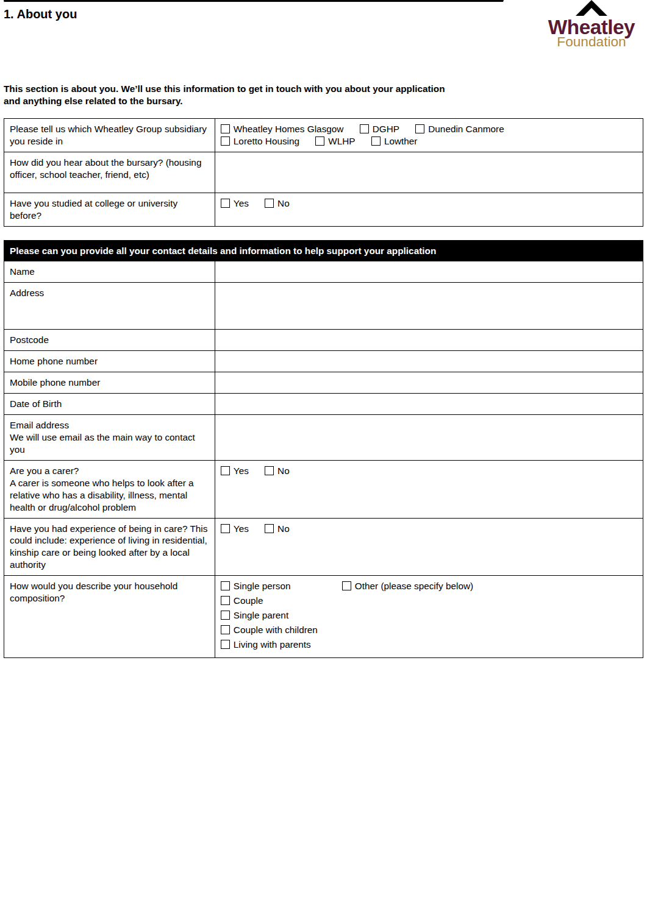1. About you
Wheatley Foundation
This section is about you. We’ll use this information to get in touch with you about your application and anything else related to the bursary.
| Please tell us which Wheatley Group subsidiary you reside in | Wheatley Homes Glasgow DGHP Dunedin Canmore Loretto Housing WLHP Lowther |
| How did you hear about the bursary? (housing officer, school teacher, friend, etc) | |
| Have you studied at college or university before? | Yes No |
| Please can you provide all your contact details and information to help support your application |
| Name | |
| Address | |
| Postcode | |
| Home phone number | |
| Mobile phone number | |
| Date of Birth | |
| Email address We will use email as the main way to contact you | |
| Are you a carer? A carer is someone who helps to look after a relative who has a disability, illness, mental health or drug/alcohol problem | Yes No |
| Have you had experience of being in care? This could include: experience of living in residential, kinship care or being looked after by a local authority | Yes No |
| How would you describe your household composition? | Single person Couple Single parent Couple with children Living with parents Other (please specify below) |